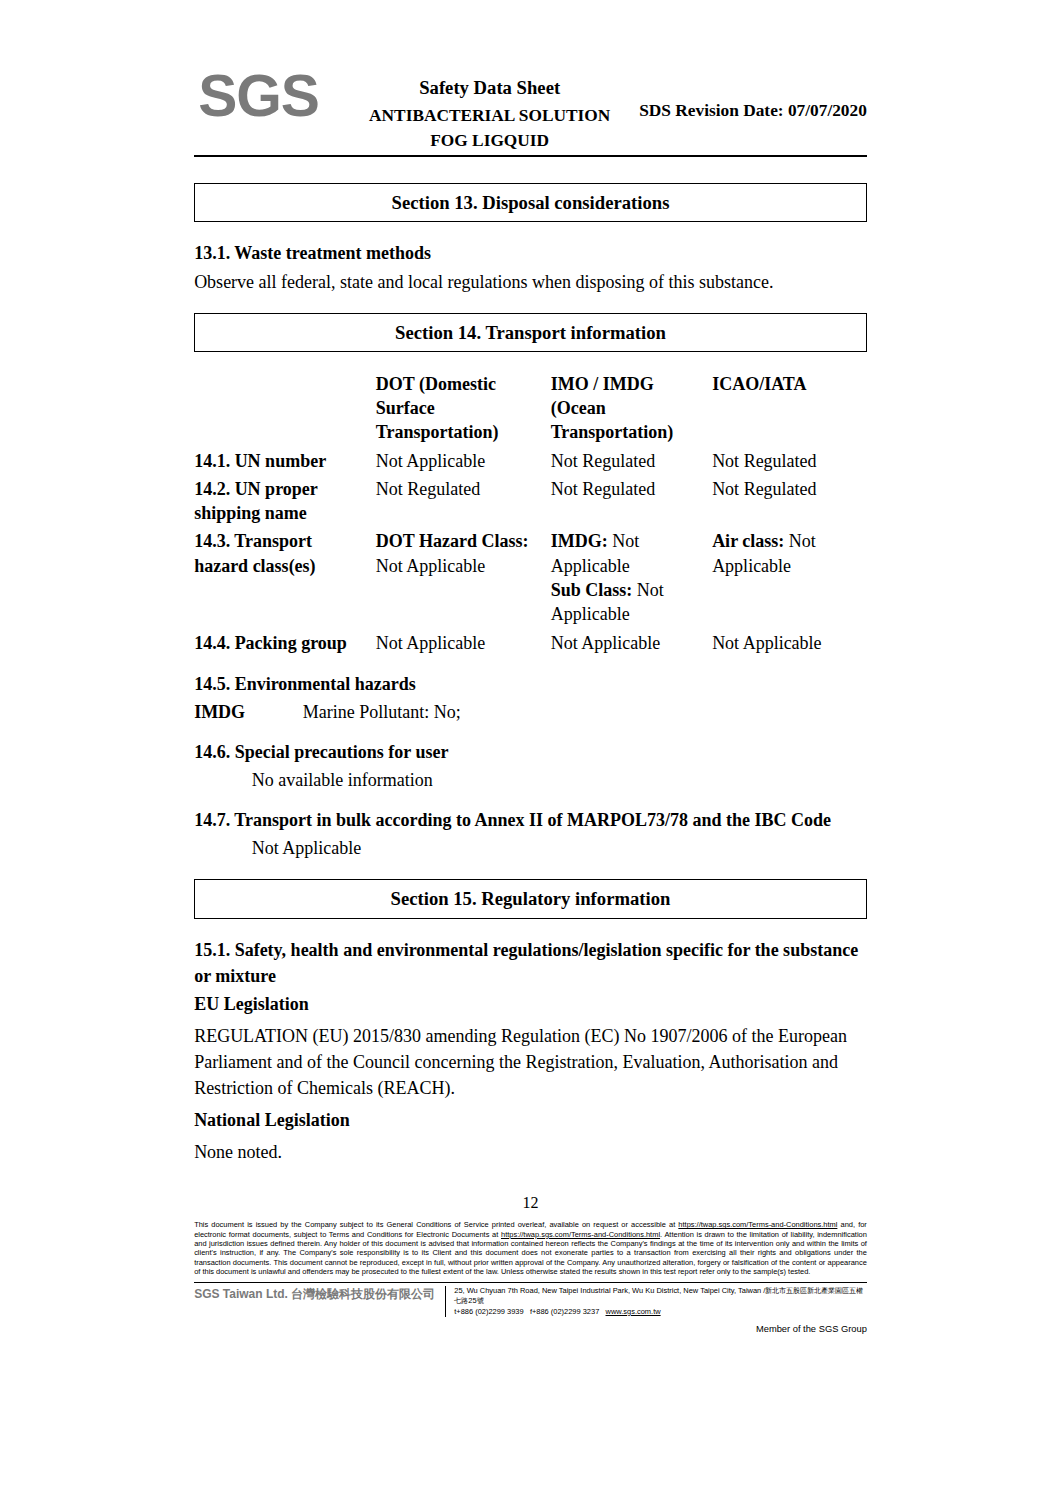SGS
Safety Data Sheet
ANTIBACTERIAL SOLUTION FOG LIGQUID
SDS Revision Date: 07/07/2020
Section 13. Disposal considerations
13.1. Waste treatment methods
Observe all federal, state and local regulations when disposing of this substance.
Section 14. Transport information
| | DOT (Domestic Surface Transportation) | IMO / IMDG (Ocean Transportation) | ICAO/IATA |
| 14.1. UN number | Not Applicable | Not Regulated | Not Regulated |
| 14.2. UN proper shipping name | Not Regulated | Not Regulated | Not Regulated |
| 14.3. Transport hazard class(es) | DOT Hazard Class: Not Applicable | IMDG: Not Applicable Sub Class: Not Applicable | Air class: Not Applicable |
| 14.4. Packing group | Not Applicable | Not Applicable | Not Applicable |
14.5. Environmental hazards
IMDG Marine Pollutant: No;
14.6. Special precautions for user
No available information
14.7. Transport in bulk according to Annex II of MARPOL73/78 and the IBC Code
Not Applicable
Section 15. Regulatory information
15.1. Safety, health and environmental regulations/legislation specific for the substance or mixture
EU Legislation
REGULATION (EU) 2015/830 amending Regulation (EC) No 1907/2006 of the European Parliament and of the Council concerning the Registration, Evaluation, Authorisation and Restriction of Chemicals (REACH).
National Legislation
None noted.
12
This document is issued by the Company subject to its General Conditions of Service printed overleaf, available on request or accessible at https://twap.sgs.com/Terms-and-Conditions.html and, for electronic format documents, subject to Terms and Conditions for Electronic Documents at https://twap.sgs.com/Terms-and-Conditions.html. Attention is drawn to the limitation of liability, indemnification and jurisdiction issues defined therein. Any holder of this document is advised that information contained hereon reflects the Company's findings at the time of its intervention only and within the limits of client's instruction, if any. The Company's sole responsibility is to its Client and this document does not exonerate parties to a transaction from exercising all their rights and obligations under the transaction documents. This document cannot be reproduced, except in full, without prior written approval of the Company. Any unauthorized alteration, forgery or falsification of the content or appearance of this document is unlawful and offenders may be prosecuted to the fullest extent of the law. Unless otherwise stated the results shown in this test report refer only to the sample(s) tested.
SGS Taiwan Ltd. 台灣檢驗科技股份有限公司
25, Wu Chyuan 7th Road, New Taipei Industrial Park, Wu Ku District, New Taipei City, Taiwan /新北市五股區新北產業園區五權七路25號
t+886 (02)2299 3939 f+886 (02)2299 3237 www.sgs.com.tw
Member of the SGS Group